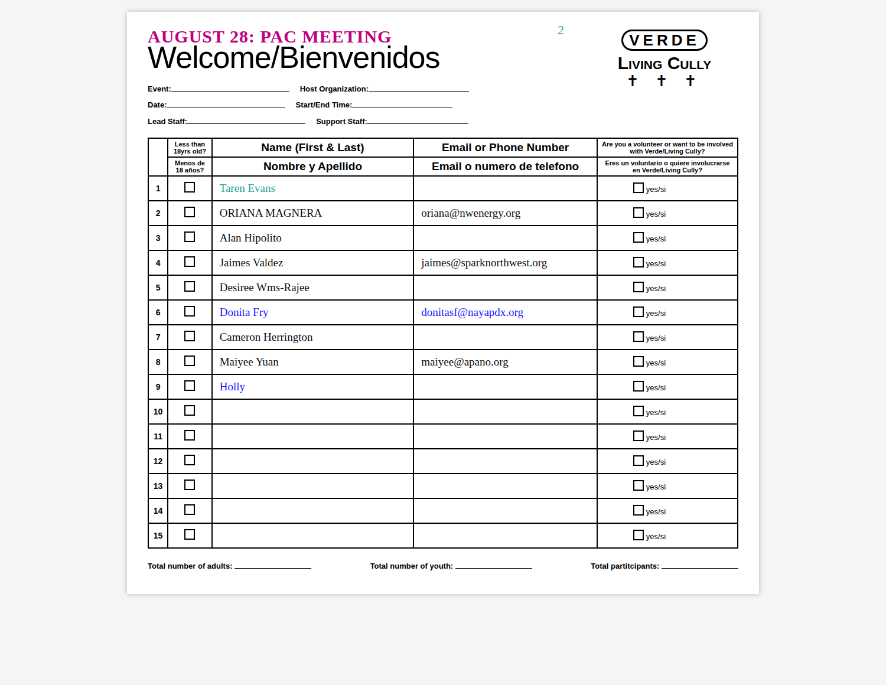2
August 28: PAC Meeting
Welcome/Bienvenidos
VERDE
Living Cully
✝ ✝ ✝
Event: Host Organization:
Date: Start/End Time:
Lead Staff: Support Staff:
| | Less than 18yrs old? | Name (First & Last) | Email or Phone Number | Are you a volunteer or want to be involved with Verde/Living Cully? |
| --- | --- | --- | --- | --- |
| Menos de 18 años? | Nombre y Apellido | Email o numero de telefono | Eres un voluntario o quiere involucrarse en Verde/Living Cully? |
| 1 | | Taren Evans | | yes/si |
| 2 | | ORIANA MAGNERA | oriana@nwenergy.org | yes/si |
| 3 | | Alan Hipolito | | yes/si |
| 4 | | Jaimes Valdez | jaimes@sparknorthwest.org | yes/si |
| 5 | | Desiree Wms-Rajee | | yes/si |
| 6 | | Donita Fry | donitasf@nayapdx.org | yes/si |
| 7 | | Cameron Herrington | | yes/si |
| 8 | | Maiyee Yuan | maiyee@apano.org | yes/si |
| 9 | | Holly | | yes/si |
| 10 | | | | yes/si |
| 11 | | | | yes/si |
| 12 | | | | yes/si |
| 13 | | | | yes/si |
| 14 | | | | yes/si |
| 15 | | | | yes/si |
Total number of adults: Total number of youth: Total partitcipants: